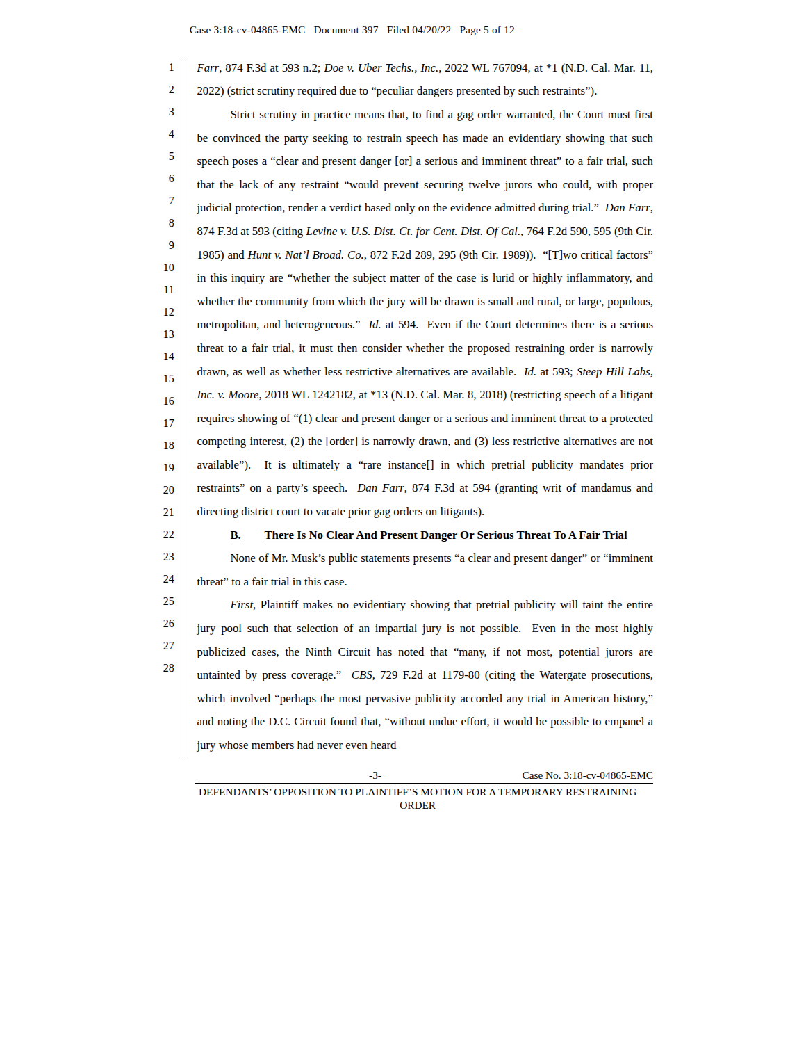Case 3:18-cv-04865-EMC Document 397 Filed 04/20/22 Page 5 of 12
1
2
3
4
5
6
7
8
9
10
11
12
13
14
15
16
17
18
19
20
21
22
23
24
25
26
27
28
Farr, 874 F.3d at 593 n.2; Doe v. Uber Techs., Inc., 2022 WL 767094, at *1 (N.D. Cal. Mar. 11, 2022) (strict scrutiny required due to “peculiar dangers presented by such restraints”).
Strict scrutiny in practice means that, to find a gag order warranted, the Court must first be convinced the party seeking to restrain speech has made an evidentiary showing that such speech poses a “clear and present danger [or] a serious and imminent threat” to a fair trial, such that the lack of any restraint “would prevent securing twelve jurors who could, with proper judicial protection, render a verdict based only on the evidence admitted during trial.” Dan Farr, 874 F.3d at 593 (citing Levine v. U.S. Dist. Ct. for Cent. Dist. Of Cal., 764 F.2d 590, 595 (9th Cir. 1985) and Hunt v. Nat’l Broad. Co., 872 F.2d 289, 295 (9th Cir. 1989)). “[T]wo critical factors” in this inquiry are “whether the subject matter of the case is lurid or highly inflammatory, and whether the community from which the jury will be drawn is small and rural, or large, populous, metropolitan, and heterogeneous.” Id. at 594. Even if the Court determines there is a serious threat to a fair trial, it must then consider whether the proposed restraining order is narrowly drawn, as well as whether less restrictive alternatives are available. Id. at 593; Steep Hill Labs, Inc. v. Moore, 2018 WL 1242182, at *13 (N.D. Cal. Mar. 8, 2018) (restricting speech of a litigant requires showing of “(1) clear and present danger or a serious and imminent threat to a protected competing interest, (2) the [order] is narrowly drawn, and (3) less restrictive alternatives are not available”). It is ultimately a “rare instance[] in which pretrial publicity mandates prior restraints” on a party’s speech. Dan Farr, 874 F.3d at 594 (granting writ of mandamus and directing district court to vacate prior gag orders on litigants).
B.  There Is No Clear And Present Danger Or Serious Threat To A Fair Trial
None of Mr. Musk’s public statements presents “a clear and present danger” or “imminent threat” to a fair trial in this case.
First, Plaintiff makes no evidentiary showing that pretrial publicity will taint the entire jury pool such that selection of an impartial jury is not possible. Even in the most highly publicized cases, the Ninth Circuit has noted that “many, if not most, potential jurors are untainted by press coverage.” CBS, 729 F.2d at 1179-80 (citing the Watergate prosecutions, which involved “perhaps the most pervasive publicity accorded any trial in American history,” and noting the D.C. Circuit found that, “without undue effort, it would be possible to empanel a jury whose members had never even heard
-3- Case No. 3:18-cv-04865-EMC
DEFENDANTS’ OPPOSITION TO PLAINTIFF’S MOTION FOR A TEMPORARY RESTRAINING ORDER